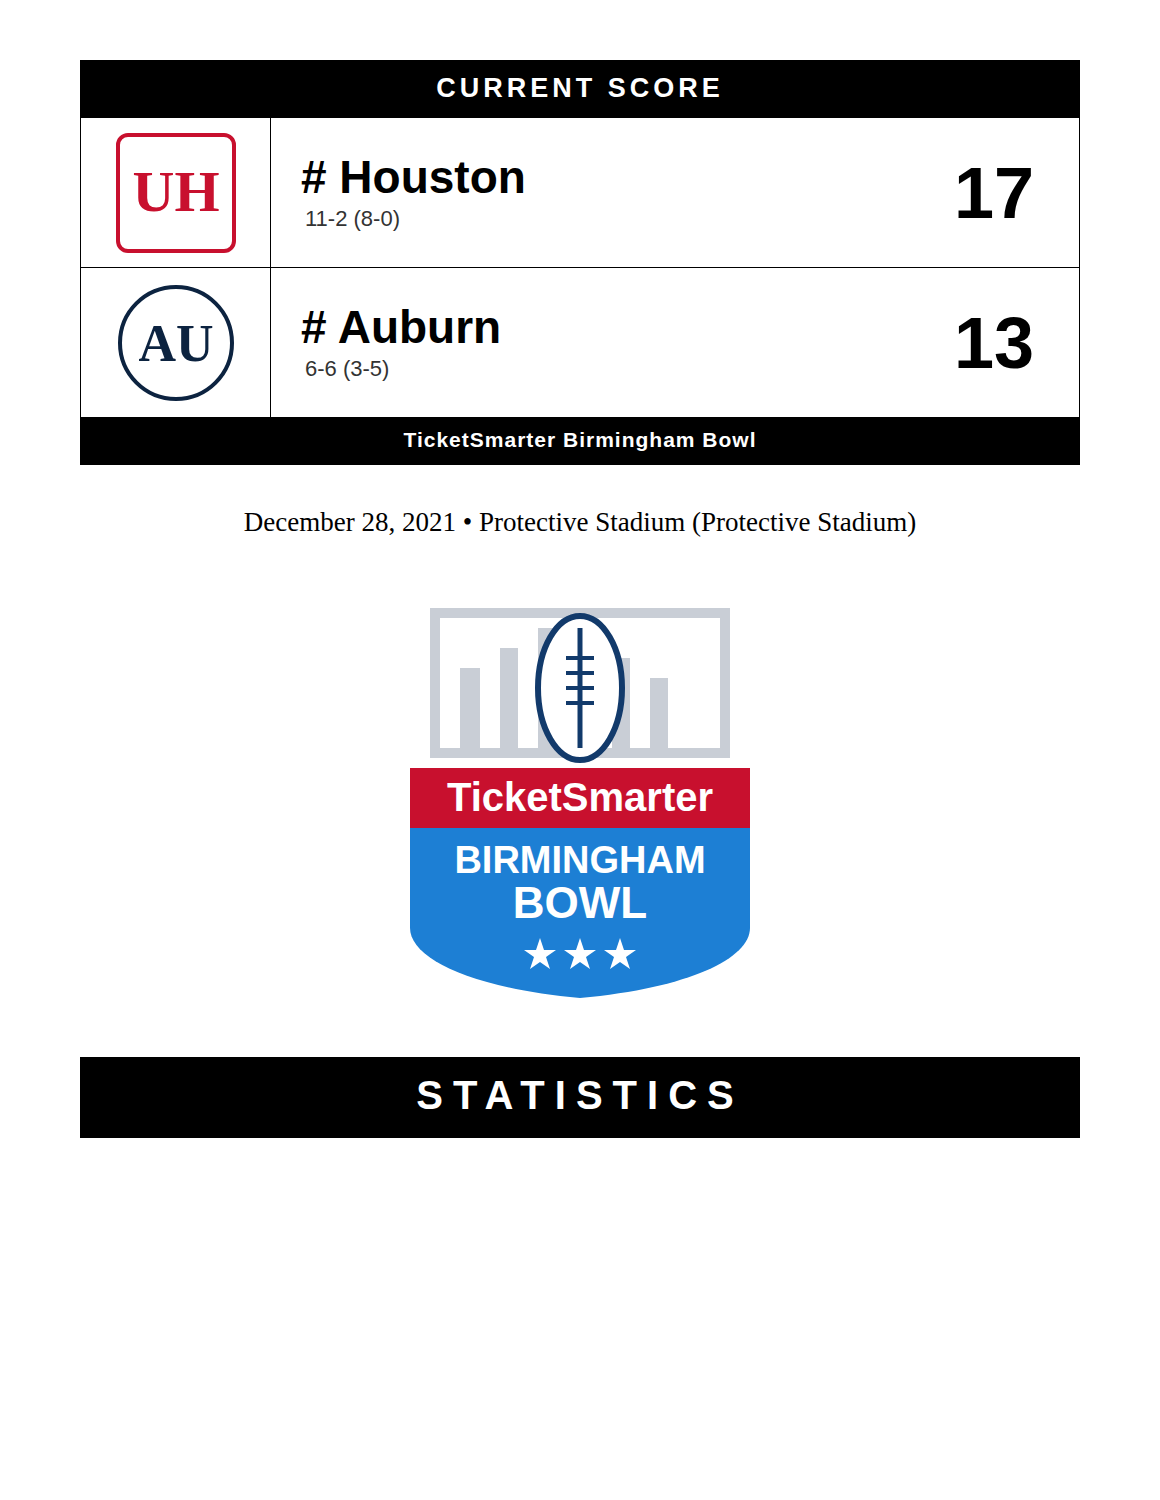CURRENT SCORE
# Houston
11-2 (8-0)
17
# Auburn
6-6 (3-5)
13
TicketSmarter Birmingham Bowl
December 28, 2021 • Protective Stadium (Protective Stadium)
STATISTICS